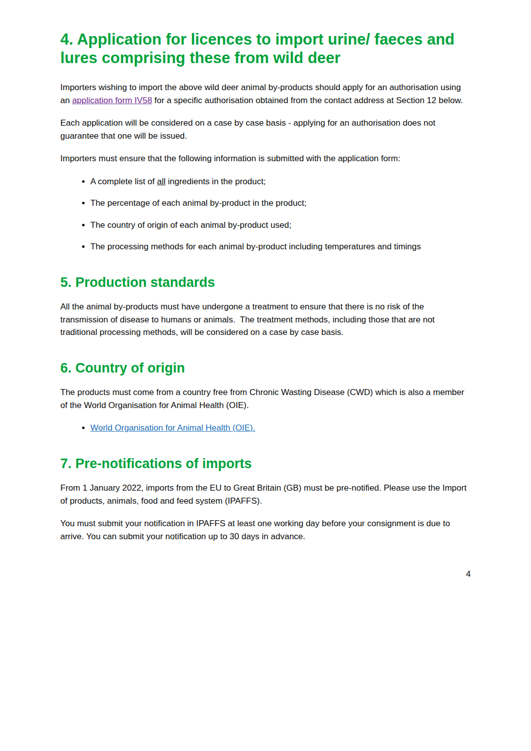4. Application for licences to import urine/ faeces and lures comprising these from wild deer
Importers wishing to import the above wild deer animal by-products should apply for an authorisation using an application form IV58 for a specific authorisation obtained from the contact address at Section 12 below.
Each application will be considered on a case by case basis - applying for an authorisation does not guarantee that one will be issued.
Importers must ensure that the following information is submitted with the application form:
A complete list of all ingredients in the product;
The percentage of each animal by-product in the product;
The country of origin of each animal by-product used;
The processing methods for each animal by-product including temperatures and timings
5. Production standards
All the animal by-products must have undergone a treatment to ensure that there is no risk of the transmission of disease to humans or animals. The treatment methods, including those that are not traditional processing methods, will be considered on a case by case basis.
6. Country of origin
The products must come from a country free from Chronic Wasting Disease (CWD) which is also a member of the World Organisation for Animal Health (OIE).
World Organisation for Animal Health (OIE).
7. Pre-notifications of imports
From 1 January 2022, imports from the EU to Great Britain (GB) must be pre-notified. Please use the Import of products, animals, food and feed system (IPAFFS).
You must submit your notification in IPAFFS at least one working day before your consignment is due to arrive. You can submit your notification up to 30 days in advance.
4